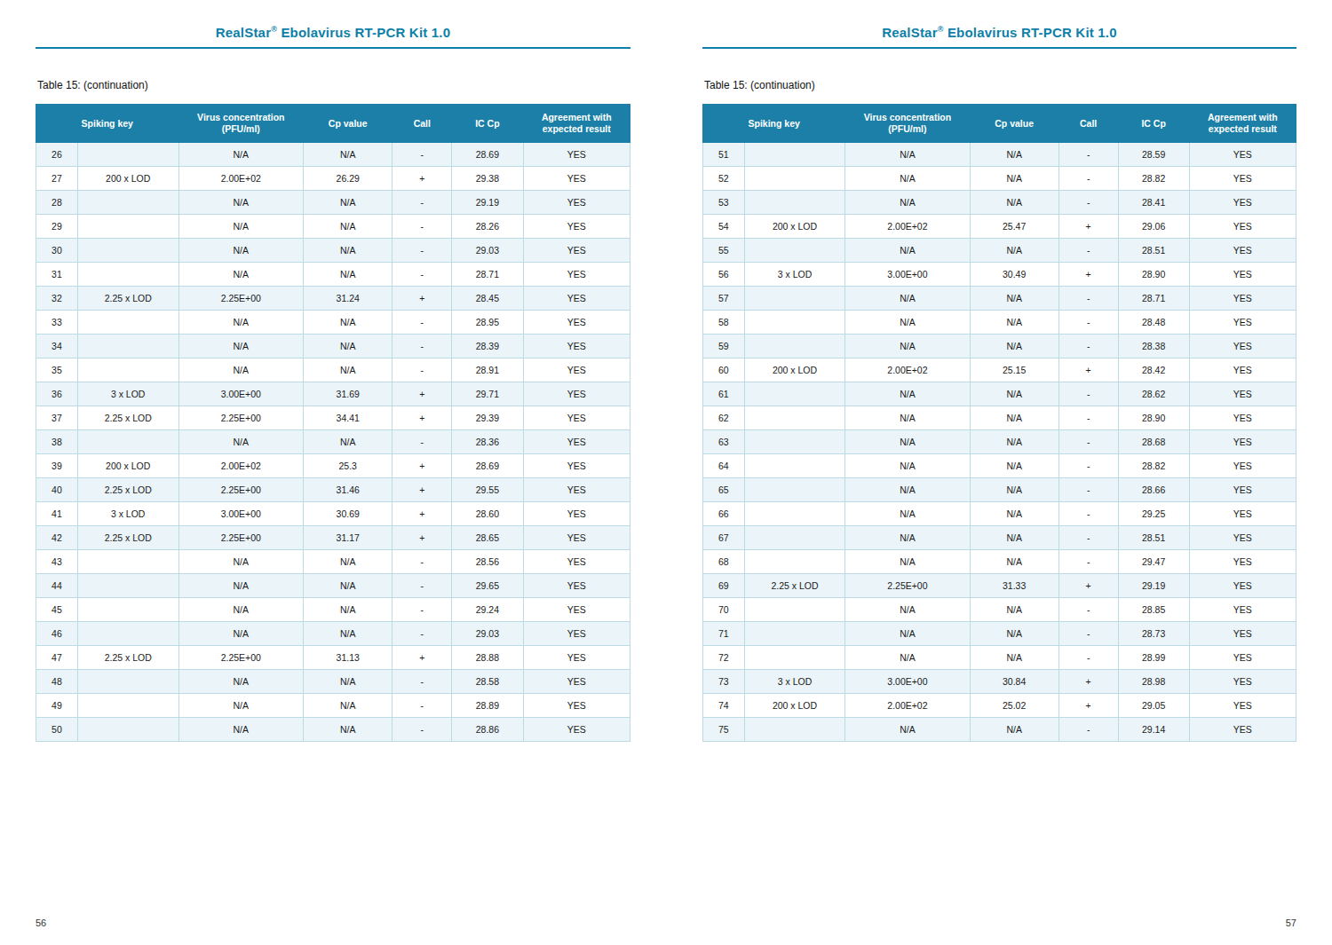RealStar® Ebolavirus RT-PCR Kit 1.0
Table 15: (continuation)
| Spiking key | Virus concentration (PFU/ml) | Cp value | Call | IC Cp | Agreement with expected result |
| --- | --- | --- | --- | --- | --- |
| 26 | | N/A | N/A | - | 28.69 | YES |
| 27 | 200 x LOD | 2.00E+02 | 26.29 | + | 29.38 | YES |
| 28 | | N/A | N/A | - | 29.19 | YES |
| 29 | | N/A | N/A | - | 28.26 | YES |
| 30 | | N/A | N/A | - | 29.03 | YES |
| 31 | | N/A | N/A | - | 28.71 | YES |
| 32 | 2.25 x LOD | 2.25E+00 | 31.24 | + | 28.45 | YES |
| 33 | | N/A | N/A | - | 28.95 | YES |
| 34 | | N/A | N/A | - | 28.39 | YES |
| 35 | | N/A | N/A | - | 28.91 | YES |
| 36 | 3 x LOD | 3.00E+00 | 31.69 | + | 29.71 | YES |
| 37 | 2.25 x LOD | 2.25E+00 | 34.41 | + | 29.39 | YES |
| 38 | | N/A | N/A | - | 28.36 | YES |
| 39 | 200 x LOD | 2.00E+02 | 25.3 | + | 28.69 | YES |
| 40 | 2.25 x LOD | 2.25E+00 | 31.46 | + | 29.55 | YES |
| 41 | 3 x LOD | 3.00E+00 | 30.69 | + | 28.60 | YES |
| 42 | 2.25 x LOD | 2.25E+00 | 31.17 | + | 28.65 | YES |
| 43 | | N/A | N/A | - | 28.56 | YES |
| 44 | | N/A | N/A | - | 29.65 | YES |
| 45 | | N/A | N/A | - | 29.24 | YES |
| 46 | | N/A | N/A | - | 29.03 | YES |
| 47 | 2.25 x LOD | 2.25E+00 | 31.13 | + | 28.88 | YES |
| 48 | | N/A | N/A | - | 28.58 | YES |
| 49 | | N/A | N/A | - | 28.89 | YES |
| 50 | | N/A | N/A | - | 28.86 | YES |
56
RealStar® Ebolavirus RT-PCR Kit 1.0
Table 15: (continuation)
| Spiking key | Virus concentration (PFU/ml) | Cp value | Call | IC Cp | Agreement with expected result |
| --- | --- | --- | --- | --- | --- |
| 51 | | N/A | N/A | - | 28.59 | YES |
| 52 | | N/A | N/A | - | 28.82 | YES |
| 53 | | N/A | N/A | - | 28.41 | YES |
| 54 | 200 x LOD | 2.00E+02 | 25.47 | + | 29.06 | YES |
| 55 | | N/A | N/A | - | 28.51 | YES |
| 56 | 3 x LOD | 3.00E+00 | 30.49 | + | 28.90 | YES |
| 57 | | N/A | N/A | - | 28.71 | YES |
| 58 | | N/A | N/A | - | 28.48 | YES |
| 59 | | N/A | N/A | - | 28.38 | YES |
| 60 | 200 x LOD | 2.00E+02 | 25.15 | + | 28.42 | YES |
| 61 | | N/A | N/A | - | 28.62 | YES |
| 62 | | N/A | N/A | - | 28.90 | YES |
| 63 | | N/A | N/A | - | 28.68 | YES |
| 64 | | N/A | N/A | - | 28.82 | YES |
| 65 | | N/A | N/A | - | 28.66 | YES |
| 66 | | N/A | N/A | - | 29.25 | YES |
| 67 | | N/A | N/A | - | 28.51 | YES |
| 68 | | N/A | N/A | - | 29.47 | YES |
| 69 | 2.25 x LOD | 2.25E+00 | 31.33 | + | 29.19 | YES |
| 70 | | N/A | N/A | - | 28.85 | YES |
| 71 | | N/A | N/A | - | 28.73 | YES |
| 72 | | N/A | N/A | - | 28.99 | YES |
| 73 | 3 x LOD | 3.00E+00 | 30.84 | + | 28.98 | YES |
| 74 | 200 x LOD | 2.00E+02 | 25.02 | + | 29.05 | YES |
| 75 | | N/A | N/A | - | 29.14 | YES |
57